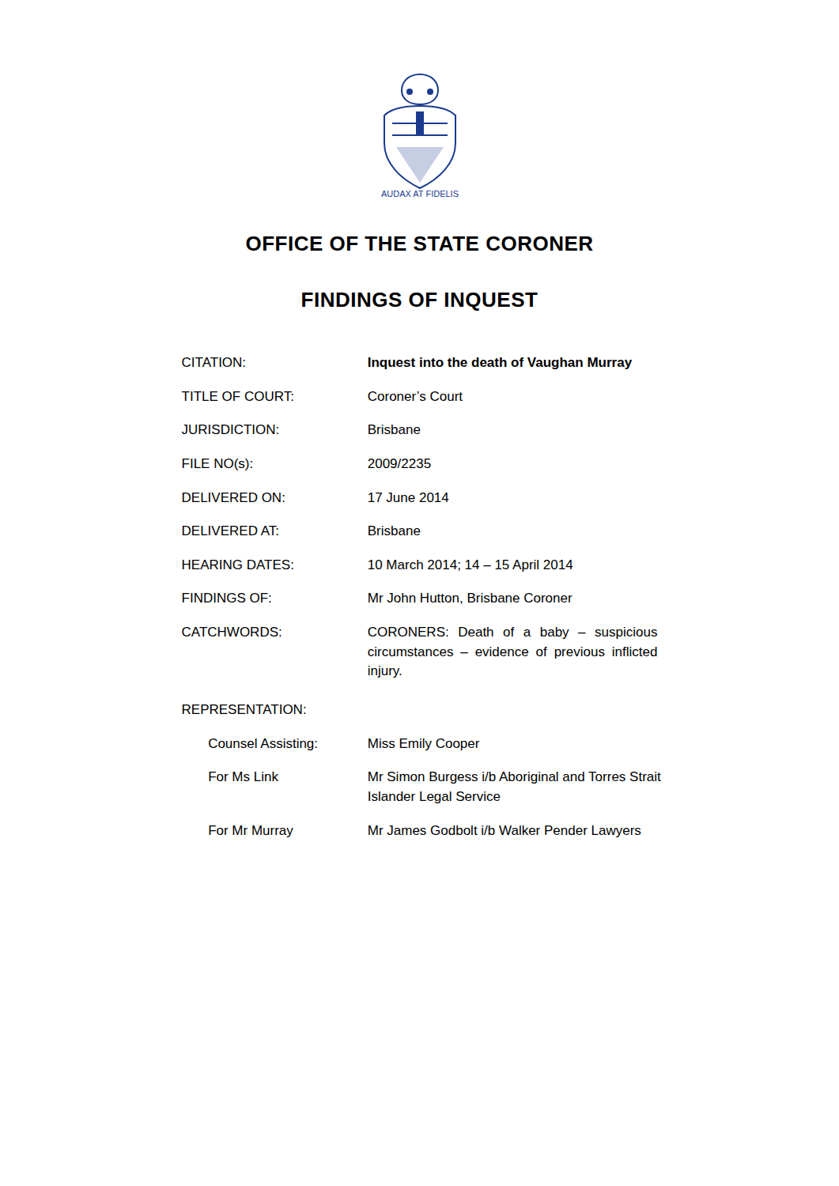OFFICE OF THE STATE CORONER
FINDINGS OF INQUEST
| CITATION: | Inquest into the death of Vaughan Murray |
| TITLE OF COURT: | Coroner’s Court |
| JURISDICTION: | Brisbane |
| FILE NO(s): | 2009/2235 |
| DELIVERED ON: | 17 June 2014 |
| DELIVERED AT: | Brisbane |
| HEARING DATES: | 10 March 2014; 14 – 15 April 2014 |
| FINDINGS OF: | Mr John Hutton, Brisbane Coroner |
| CATCHWORDS: | CORONERS: Death of a baby – suspicious circumstances – evidence of previous inflicted injury. |
REPRESENTATION:
| Counsel Assisting: | Miss Emily Cooper |
| For Ms Link | Mr Simon Burgess i/b Aboriginal and Torres Strait Islander Legal Service |
| For Mr Murray | Mr James Godbolt i/b Walker Pender Lawyers |